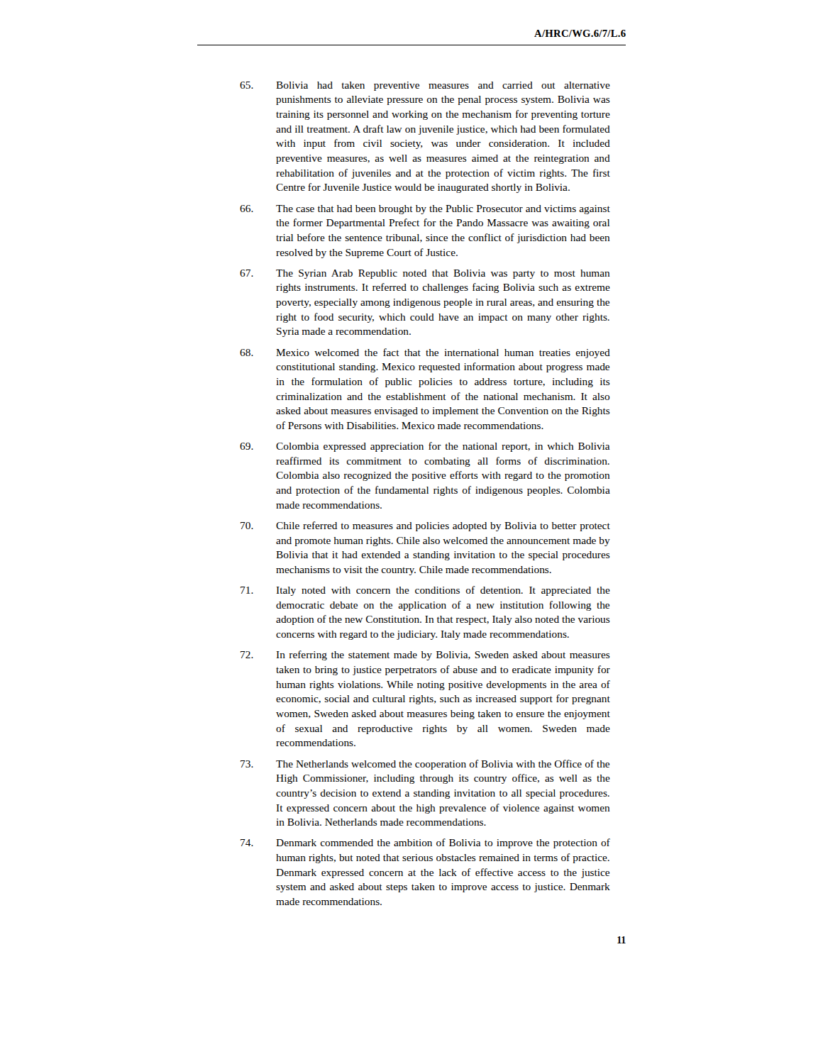A/HRC/WG.6/7/L.6
65. Bolivia had taken preventive measures and carried out alternative punishments to alleviate pressure on the penal process system. Bolivia was training its personnel and working on the mechanism for preventing torture and ill treatment. A draft law on juvenile justice, which had been formulated with input from civil society, was under consideration. It included preventive measures, as well as measures aimed at the reintegration and rehabilitation of juveniles and at the protection of victim rights. The first Centre for Juvenile Justice would be inaugurated shortly in Bolivia.
66. The case that had been brought by the Public Prosecutor and victims against the former Departmental Prefect for the Pando Massacre was awaiting oral trial before the sentence tribunal, since the conflict of jurisdiction had been resolved by the Supreme Court of Justice.
67. The Syrian Arab Republic noted that Bolivia was party to most human rights instruments. It referred to challenges facing Bolivia such as extreme poverty, especially among indigenous people in rural areas, and ensuring the right to food security, which could have an impact on many other rights. Syria made a recommendation.
68. Mexico welcomed the fact that the international human treaties enjoyed constitutional standing. Mexico requested information about progress made in the formulation of public policies to address torture, including its criminalization and the establishment of the national mechanism. It also asked about measures envisaged to implement the Convention on the Rights of Persons with Disabilities. Mexico made recommendations.
69. Colombia expressed appreciation for the national report, in which Bolivia reaffirmed its commitment to combating all forms of discrimination. Colombia also recognized the positive efforts with regard to the promotion and protection of the fundamental rights of indigenous peoples. Colombia made recommendations.
70. Chile referred to measures and policies adopted by Bolivia to better protect and promote human rights. Chile also welcomed the announcement made by Bolivia that it had extended a standing invitation to the special procedures mechanisms to visit the country. Chile made recommendations.
71. Italy noted with concern the conditions of detention. It appreciated the democratic debate on the application of a new institution following the adoption of the new Constitution. In that respect, Italy also noted the various concerns with regard to the judiciary. Italy made recommendations.
72. In referring the statement made by Bolivia, Sweden asked about measures taken to bring to justice perpetrators of abuse and to eradicate impunity for human rights violations. While noting positive developments in the area of economic, social and cultural rights, such as increased support for pregnant women, Sweden asked about measures being taken to ensure the enjoyment of sexual and reproductive rights by all women. Sweden made recommendations.
73. The Netherlands welcomed the cooperation of Bolivia with the Office of the High Commissioner, including through its country office, as well as the country’s decision to extend a standing invitation to all special procedures. It expressed concern about the high prevalence of violence against women in Bolivia. Netherlands made recommendations.
74. Denmark commended the ambition of Bolivia to improve the protection of human rights, but noted that serious obstacles remained in terms of practice. Denmark expressed concern at the lack of effective access to the justice system and asked about steps taken to improve access to justice. Denmark made recommendations.
11